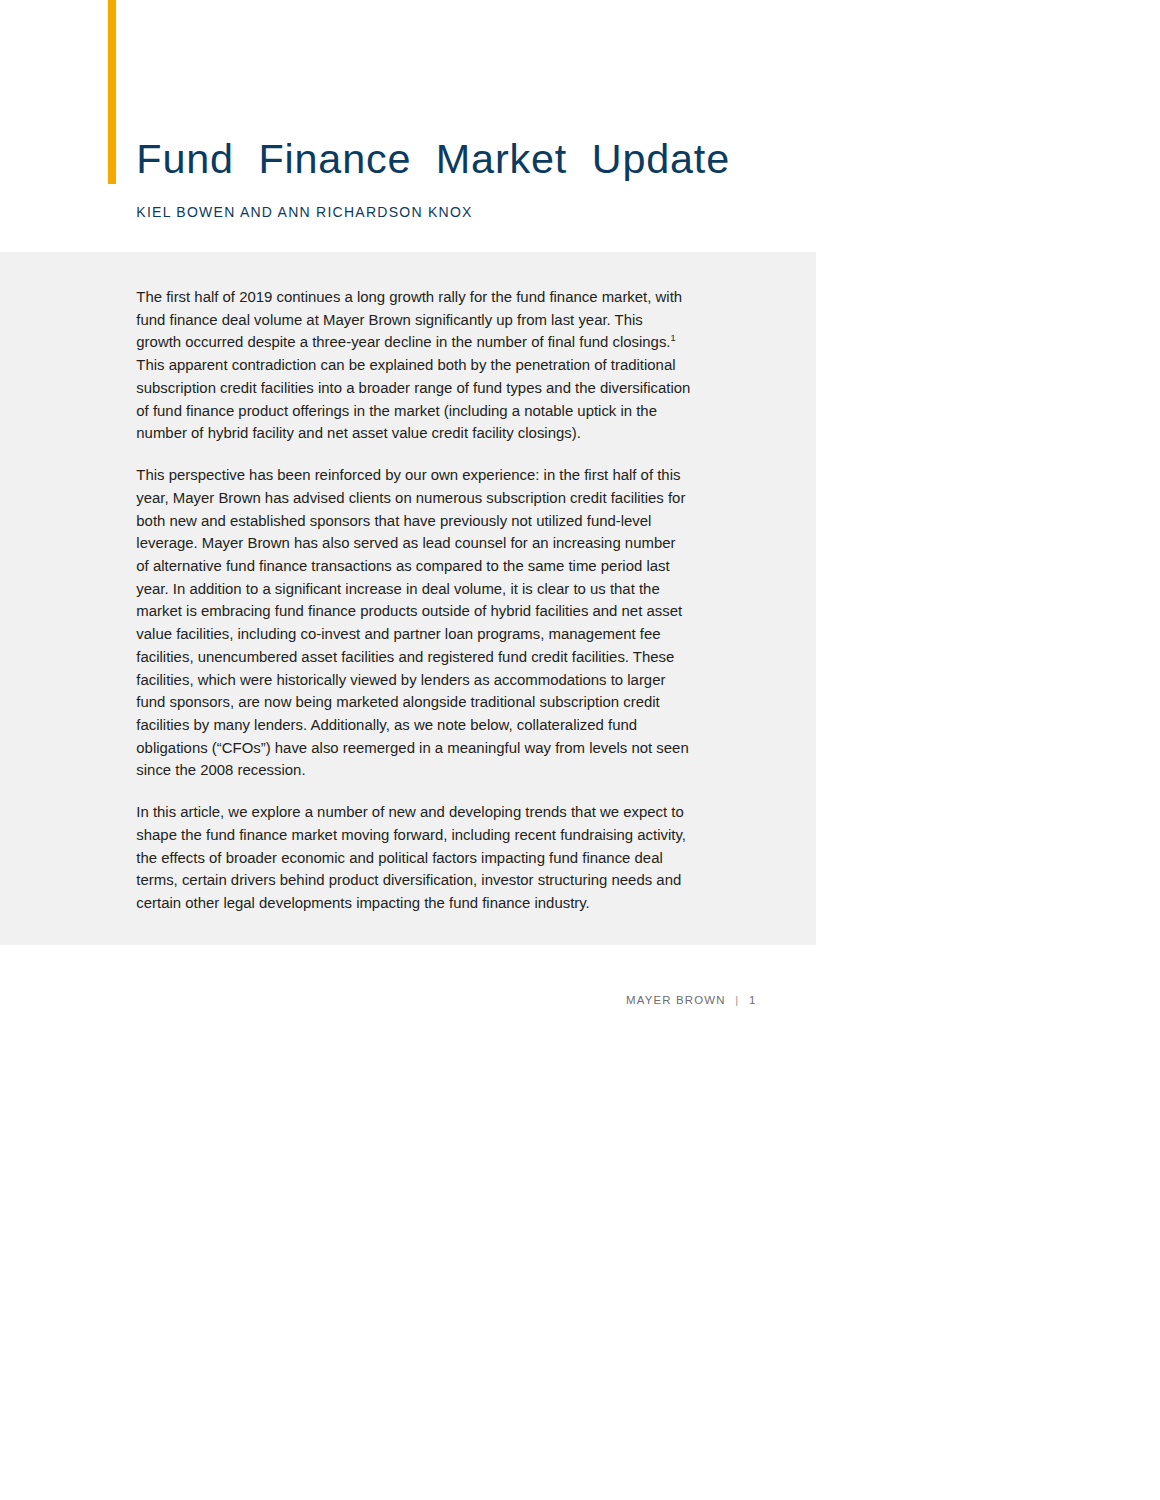Fund Finance Market Update
Kiel Bowen and Ann Richardson Knox
The first half of 2019 continues a long growth rally for the fund finance market, with fund finance deal volume at Mayer Brown significantly up from last year. This growth occurred despite a three-year decline in the number of final fund closings.1 This apparent contradiction can be explained both by the penetration of traditional subscription credit facilities into a broader range of fund types and the diversification of fund finance product offerings in the market (including a notable uptick in the number of hybrid facility and net asset value credit facility closings).
This perspective has been reinforced by our own experience: in the first half of this year, Mayer Brown has advised clients on numerous subscription credit facilities for both new and established sponsors that have previously not utilized fund-level leverage. Mayer Brown has also served as lead counsel for an increasing number of alternative fund finance transactions as compared to the same time period last year. In addition to a significant increase in deal volume, it is clear to us that the market is embracing fund finance products outside of hybrid facilities and net asset value facilities, including co-invest and partner loan programs, management fee facilities, unencumbered asset facilities and registered fund credit facilities. These facilities, which were historically viewed by lenders as accommodations to larger fund sponsors, are now being marketed alongside traditional subscription credit facilities by many lenders. Additionally, as we note below, collateralized fund obligations (“CFOs”) have also reemerged in a meaningful way from levels not seen since the 2008 recession.
In this article, we explore a number of new and developing trends that we expect to shape the fund finance market moving forward, including recent fundraising activity, the effects of broader economic and political factors impacting fund finance deal terms, certain drivers behind product diversification, investor structuring needs and certain other legal developments impacting the fund finance industry.
Mayer Brown|1